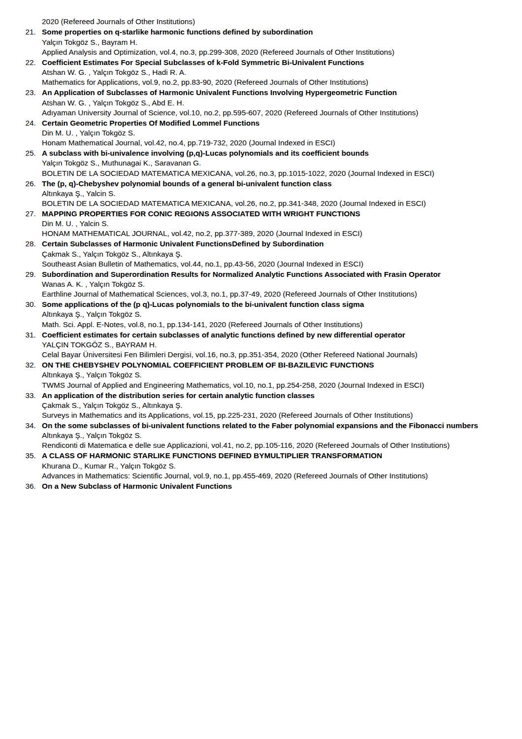2020 (Refereed Journals of Other Institutions)
21.
Some properties on q-starlike harmonic functions defined by subordination
Yalçın Tokgöz S., Bayram H.
Applied Analysis and Optimization, vol.4, no.3, pp.299-308, 2020 (Refereed Journals of Other Institutions)
22.
Coefficient Estimates For Special Subclasses of k-Fold Symmetric Bi-Univalent Functions
Atshan W. G. , Yalçın Tokgöz S., Hadi R. A.
Mathematics for Applications, vol.9, no.2, pp.83-90, 2020 (Refereed Journals of Other Institutions)
23.
An Application of Subclasses of Harmonic Univalent Functions Involving Hypergeometric Function
Atshan W. G. , Yalçın Tokgöz S., Abd E. H.
Adıyaman University Journal of Science, vol.10, no.2, pp.595-607, 2020 (Refereed Journals of Other Institutions)
24.
Certain Geometric Properties Of Modified Lommel Functions
Din M. U. , Yalçın Tokgöz S.
Honam Mathematical Journal, vol.42, no.4, pp.719-732, 2020 (Journal Indexed in ESCI)
25.
A subclass with bi-univalence involving (p,q)-Lucas polynomials and its coefficient bounds
Yalçın Tokgöz S., Muthunagai K., Saravanan G.
BOLETIN DE LA SOCIEDAD MATEMATICA MEXICANA, vol.26, no.3, pp.1015-1022, 2020 (Journal Indexed in ESCI)
26.
The (p, q)-Chebyshev polynomial bounds of a general bi-univalent function class
Altınkaya Ş., Yalcin S.
BOLETIN DE LA SOCIEDAD MATEMATICA MEXICANA, vol.26, no.2, pp.341-348, 2020 (Journal Indexed in ESCI)
27.
MAPPING PROPERTIES FOR CONIC REGIONS ASSOCIATED WITH WRIGHT FUNCTIONS
Din M. U. , Yalcin S.
HONAM MATHEMATICAL JOURNAL, vol.42, no.2, pp.377-389, 2020 (Journal Indexed in ESCI)
28.
Certain Subclasses of Harmonic Univalent FunctionsDefined by Subordination
Çakmak S., Yalçın Tokgöz S., Altınkaya Ş.
Southeast Asian Bulletin of Mathematics, vol.44, no.1, pp.43-56, 2020 (Journal Indexed in ESCI)
29.
Subordination and Superordination Results for Normalized Analytic Functions Associated with Frasin Operator
Wanas A. K. , Yalçın Tokgöz S.
Earthline Journal of Mathematical Sciences, vol.3, no.1, pp.37-49, 2020 (Refereed Journals of Other Institutions)
30.
Some applications of the (p q)-Lucas polynomials to the bi-univalent function class sigma
Altınkaya Ş., Yalçın Tokgöz S.
Math. Sci. Appl. E-Notes, vol.8, no.1, pp.134-141, 2020 (Refereed Journals of Other Institutions)
31.
Coefficient estimates for certain subclasses of analytic functions defined by new differential operator
YALÇIN TOKGÖZ S., BAYRAM H.
Celal Bayar Üniversitesi Fen Bilimleri Dergisi, vol.16, no.3, pp.351-354, 2020 (Other Refereed National Journals)
32.
ON THE CHEBYSHEV POLYNOMIAL COEFFICIENT PROBLEM OF BI-BAZILEVIC FUNCTIONS
Altınkaya Ş., Yalçın Tokgöz S.
TWMS Journal of Applied and Engineering Mathematics, vol.10, no.1, pp.254-258, 2020 (Journal Indexed in ESCI)
33.
An application of the distribution series for certain analytic function classes
Çakmak S., Yalçın Tokgöz S., Altınkaya Ş.
Surveys in Mathematics and its Applications, vol.15, pp.225-231, 2020 (Refereed Journals of Other Institutions)
34.
On the some subclasses of bi-univalent functions related to the Faber polynomial expansions and the Fibonacci numbers
Altınkaya Ş., Yalçın Tokgöz S.
Rendiconti di Matematica e delle sue Applicazioni, vol.41, no.2, pp.105-116, 2020 (Refereed Journals of Other Institutions)
35.
A CLASS OF HARMONIC STARLIKE FUNCTIONS DEFINED BYMULTIPLIER TRANSFORMATION
Khurana D., Kumar R., Yalçın Tokgöz S.
Advances in Mathematics: Scientific Journal, vol.9, no.1, pp.455-469, 2020 (Refereed Journals of Other Institutions)
36.
On a New Subclass of Harmonic Univalent Functions